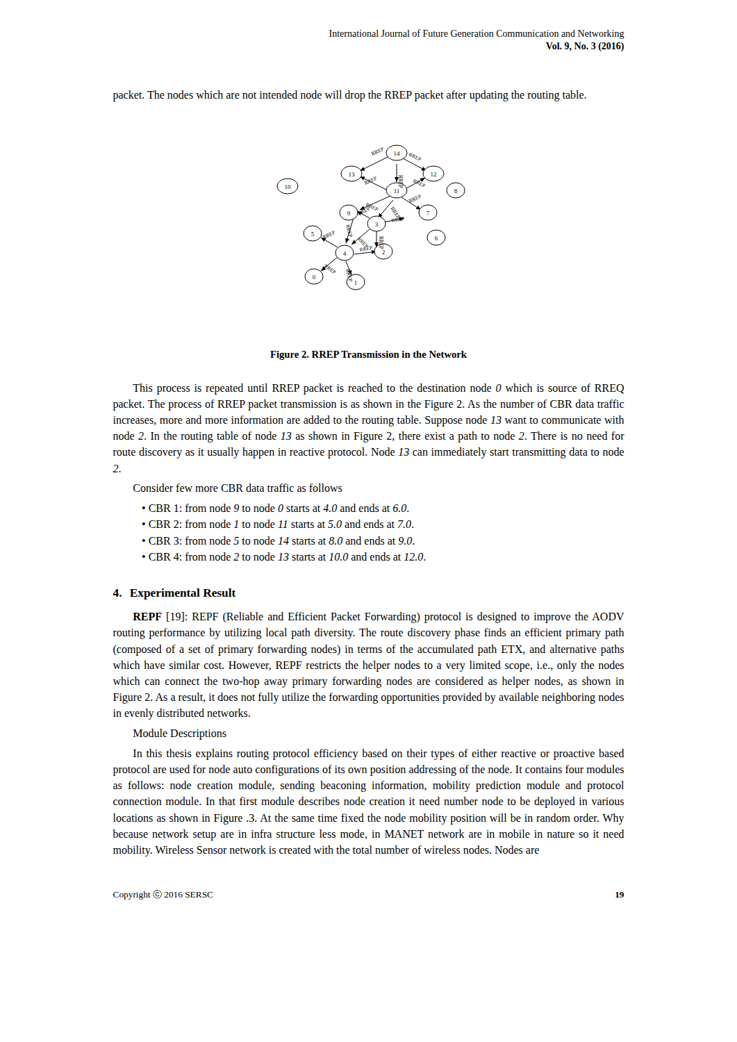International Journal of Future Generation Communication and Networking Vol. 9, No. 3 (2016)
packet. The nodes which are not intended node will drop the RREP packet after updating the routing table.
14 13 12 11 10 8 9 7 3 6 5 4 2 0 1 RREP RREP RREP RREP RREP RREP RREP RREP RREP RREP RREP RREP RREP RREP RREP RREP RREP
Figure 2. RREP Transmission in the Network
This process is repeated until RREP packet is reached to the destination node 0 which is source of RREQ packet. The process of RREP packet transmission is as shown in the Figure 2. As the number of CBR data traffic increases, more and more information are added to the routing table. Suppose node 13 want to communicate with node 2. In the routing table of node 13 as shown in Figure 2, there exist a path to node 2. There is no need for route discovery as it usually happen in reactive protocol. Node 13 can immediately start transmitting data to node 2.
Consider few more CBR data traffic as follows
• CBR 1: from node 9 to node 0 starts at 4.0 and ends at 6.0.
• CBR 2: from node 1 to node 11 starts at 5.0 and ends at 7.0.
• CBR 3: from node 5 to node 14 starts at 8.0 and ends at 9.0.
• CBR 4: from node 2 to node 13 starts at 10.0 and ends at 12.0.
4. Experimental Result
REPF [19]: REPF (Reliable and Efficient Packet Forwarding) protocol is designed to improve the AODV routing performance by utilizing local path diversity. The route discovery phase finds an efficient primary path (composed of a set of primary forwarding nodes) in terms of the accumulated path ETX, and alternative paths which have similar cost. However, REPF restricts the helper nodes to a very limited scope, i.e., only the nodes which can connect the two-hop away primary forwarding nodes are considered as helper nodes, as shown in Figure 2. As a result, it does not fully utilize the forwarding opportunities provided by available neighboring nodes in evenly distributed networks.
Module Descriptions
In this thesis explains routing protocol efficiency based on their types of either reactive or proactive based protocol are used for node auto configurations of its own position addressing of the node. It contains four modules as follows: node creation module, sending beaconing information, mobility prediction module and protocol connection module. In that first module describes node creation it need number node to be deployed in various locations as shown in Figure .3. At the same time fixed the node mobility position will be in random order. Why because network setup are in infra structure less mode, in MANET network are in mobile in nature so it need mobility. Wireless Sensor network is created with the total number of wireless nodes. Nodes are
Copyright ⓒ 2016 SERSC 19